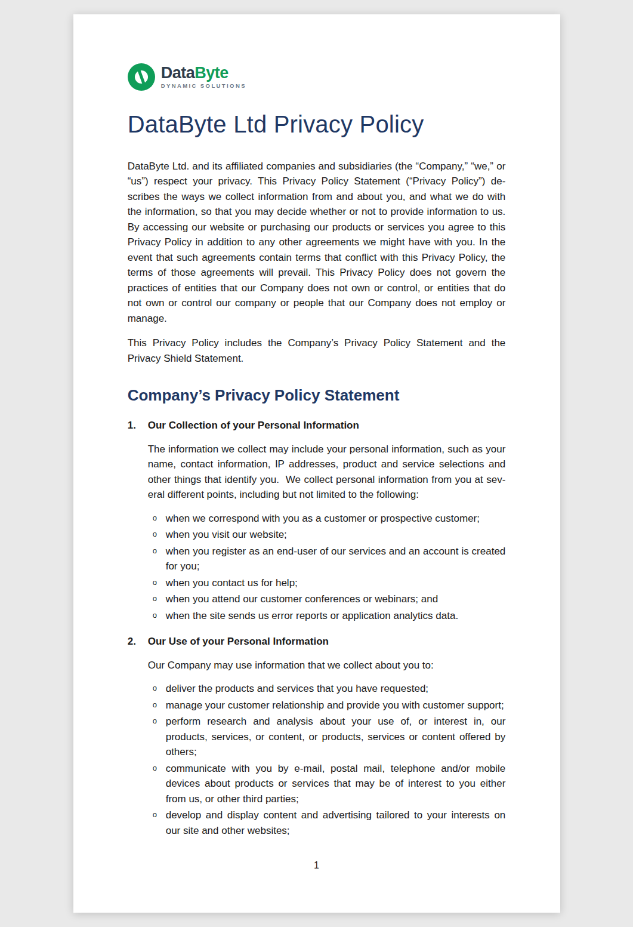Data Byte
DYNAMIC SOLUTIONS
DataByte Ltd Privacy Policy
DataByte Ltd. and its affiliated companies and subsidiaries (the “Company,” “we,” or “us”) respect your privacy. This Privacy Policy Statement (“Privacy Policy”) describes the ways we collect information from and about you, and what we do with the information, so that you may decide whether or not to provide information to us. By accessing our website or purchasing our products or services you agree to this Privacy Policy in addition to any other agreements we might have with you. In the event that such agreements contain terms that conflict with this Privacy Policy, the terms of those agreements will prevail. This Privacy Policy does not govern the practices of entities that our Company does not own or control, or entities that do not own or control our company or people that our Company does not employ or manage.
This Privacy Policy includes the Company’s Privacy Policy Statement and the Privacy Shield Statement.
Company’s Privacy Policy Statement
Our Collection of your Personal Information
The information we collect may include your personal information, such as your name, contact information, IP addresses, product and service selections and other things that identify you. We collect personal information from you at several different points, including but not limited to the following:
when we correspond with you as a customer or prospective customer;
when you visit our website;
when you register as an end-user of our services and an account is created for you;
when you contact us for help;
when you attend our customer conferences or webinars; and
when the site sends us error reports or application analytics data.
Our Use of your Personal Information
Our Company may use information that we collect about you to:
deliver the products and services that you have requested;
manage your customer relationship and provide you with customer support;
perform research and analysis about your use of, or interest in, our products, services, or content, or products, services or content offered by others;
communicate with you by e-mail, postal mail, telephone and/or mobile devices about products or services that may be of interest to you either from us, or other third parties;
develop and display content and advertising tailored to your interests on our site and other websites;
1